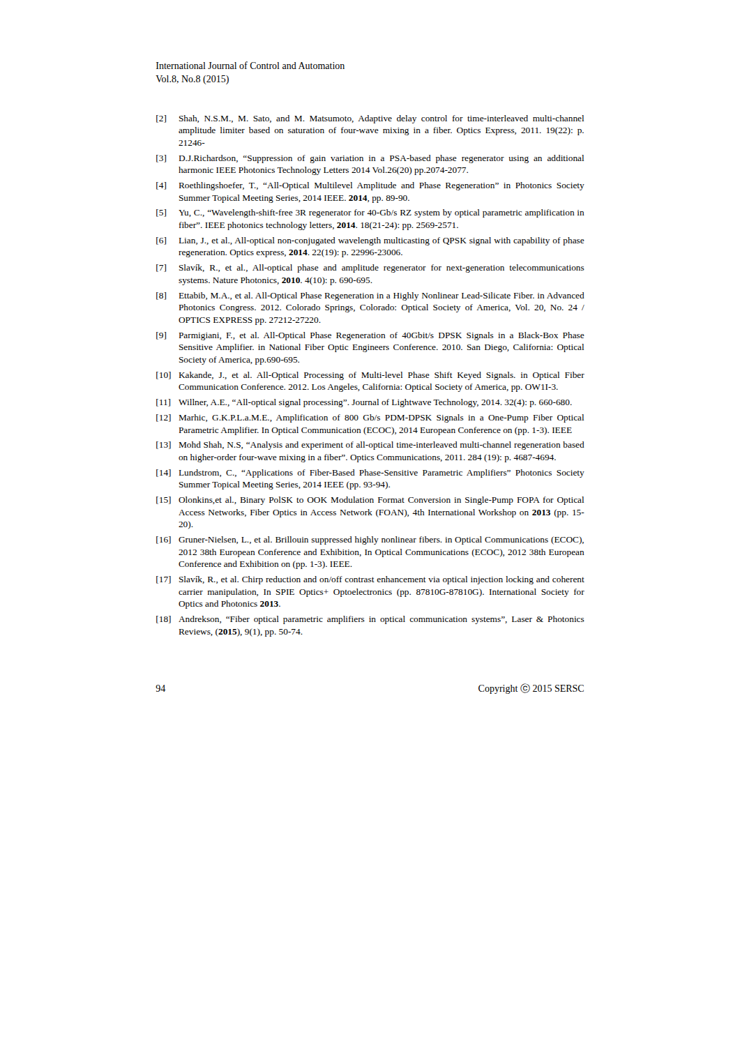International Journal of Control and Automation Vol.8, No.8 (2015)
[2] Shah, N.S.M., M. Sato, and M. Matsumoto, Adaptive delay control for time-interleaved multi-channel amplitude limiter based on saturation of four-wave mixing in a fiber. Optics Express, 2011. 19(22): p. 21246-
[3] D.J.Richardson, “Suppression of gain variation in a PSA-based phase regenerator using an additional harmonic IEEE Photonics Technology Letters 2014 Vol.26(20) pp.2074-2077.
[4] Roethlingshoefer, T., “All-Optical Multilevel Amplitude and Phase Regeneration” in Photonics Society Summer Topical Meeting Series, 2014 IEEE. 2014, pp. 89-90.
[5] Yu, C., “Wavelength-shift-free 3R regenerator for 40-Gb/s RZ system by optical parametric amplification in fiber”. IEEE photonics technology letters, 2014. 18(21-24): pp. 2569-2571.
[6] Lian, J., et al., All-optical non-conjugated wavelength multicasting of QPSK signal with capability of phase regeneration. Optics express, 2014. 22(19): p. 22996-23006.
[7] Slavík, R., et al., All-optical phase and amplitude regenerator for next-generation telecommunications systems. Nature Photonics, 2010. 4(10): p. 690-695.
[8] Ettabib, M.A., et al. All-Optical Phase Regeneration in a Highly Nonlinear Lead-Silicate Fiber. in Advanced Photonics Congress. 2012. Colorado Springs, Colorado: Optical Society of America, Vol. 20, No. 24 / OPTICS EXPRESS pp. 27212-27220.
[9] Parmigiani, F., et al. All-Optical Phase Regeneration of 40Gbit/s DPSK Signals in a Black-Box Phase Sensitive Amplifier. in National Fiber Optic Engineers Conference. 2010. San Diego, California: Optical Society of America, pp.690-695.
[10] Kakande, J., et al. All-Optical Processing of Multi-level Phase Shift Keyed Signals. in Optical Fiber Communication Conference. 2012. Los Angeles, California: Optical Society of America, pp. OW1I-3.
[11] Willner, A.E., “All-optical signal processing”. Journal of Lightwave Technology, 2014. 32(4): p. 660-680.
[12] Marhic, G.K.P.L.a.M.E., Amplification of 800 Gb/s PDM-DPSK Signals in a One-Pump Fiber Optical Parametric Amplifier. In Optical Communication (ECOC), 2014 European Conference on (pp. 1-3). IEEE
[13] Mohd Shah, N.S, “Analysis and experiment of all-optical time-interleaved multi-channel regeneration based on higher-order four-wave mixing in a fiber”. Optics Communications, 2011. 284 (19): p. 4687-4694.
[14] Lundstrom, C., “Applications of Fiber-Based Phase-Sensitive Parametric Amplifiers” Photonics Society Summer Topical Meeting Series, 2014 IEEE (pp. 93-94).
[15] Olonkins,et al., Binary PolSK to OOK Modulation Format Conversion in Single-Pump FOPA for Optical Access Networks, Fiber Optics in Access Network (FOAN), 4th International Workshop on 2013 (pp. 15-20).
[16] Gruner-Nielsen, L., et al. Brillouin suppressed highly nonlinear fibers. in Optical Communications (ECOC), 2012 38th European Conference and Exhibition, In Optical Communications (ECOC), 2012 38th European Conference and Exhibition on (pp. 1-3). IEEE.
[17] Slavík, R., et al. Chirp reduction and on/off contrast enhancement via optical injection locking and coherent carrier manipulation, In SPIE Optics+ Optoelectronics (pp. 87810G-87810G). International Society for Optics and Photonics 2013.
[18] Andrekson, “Fiber optical parametric amplifiers in optical communication systems”, Laser & Photonics Reviews, (2015), 9(1), pp. 50-74.
94 Copyright ⓒ 2015 SERSC